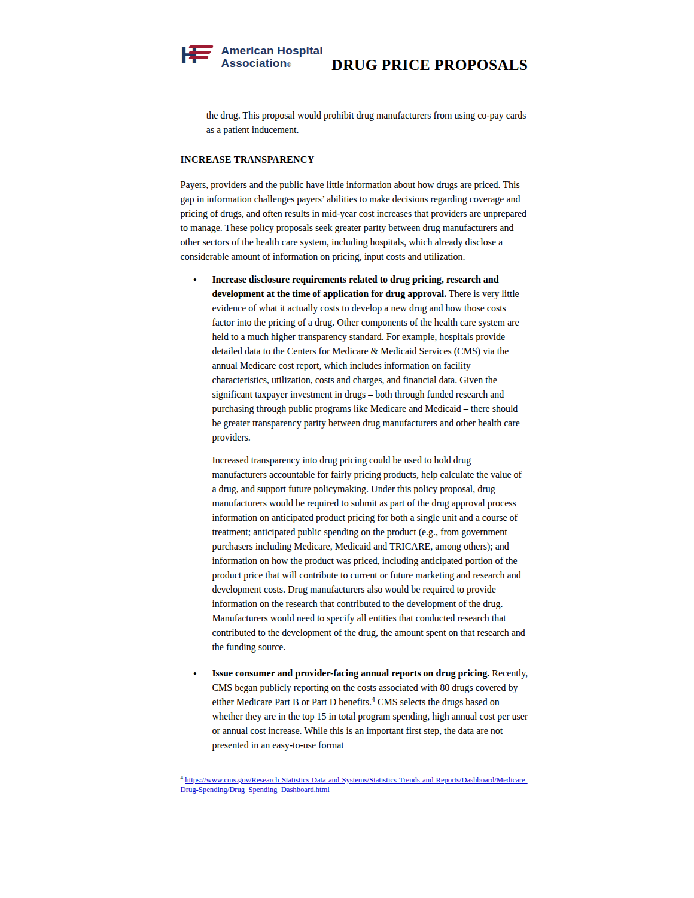H
American Hospital
Association®
DRUG PRICE PROPOSALS
the drug. This proposal would prohibit drug manufacturers from using co-pay cards as a patient inducement.
INCREASE TRANSPARENCY
Payers, providers and the public have little information about how drugs are priced. This gap in information challenges payers’ abilities to make decisions regarding coverage and pricing of drugs, and often results in mid-year cost increases that providers are unprepared to manage. These policy proposals seek greater parity between drug manufacturers and other sectors of the health care system, including hospitals, which already disclose a considerable amount of information on pricing, input costs and utilization.
Increase disclosure requirements related to drug pricing, research and development at the time of application for drug approval. There is very little evidence of what it actually costs to develop a new drug and how those costs factor into the pricing of a drug. Other components of the health care system are held to a much higher transparency standard. For example, hospitals provide detailed data to the Centers for Medicare & Medicaid Services (CMS) via the annual Medicare cost report, which includes information on facility characteristics, utilization, costs and charges, and financial data. Given the significant taxpayer investment in drugs – both through funded research and purchasing through public programs like Medicare and Medicaid – there should be greater transparency parity between drug manufacturers and other health care providers.
Increased transparency into drug pricing could be used to hold drug manufacturers accountable for fairly pricing products, help calculate the value of a drug, and support future policymaking. Under this policy proposal, drug manufacturers would be required to submit as part of the drug approval process information on anticipated product pricing for both a single unit and a course of treatment; anticipated public spending on the product (e.g., from government purchasers including Medicare, Medicaid and TRICARE, among others); and information on how the product was priced, including anticipated portion of the product price that will contribute to current or future marketing and research and development costs. Drug manufacturers also would be required to provide information on the research that contributed to the development of the drug. Manufacturers would need to specify all entities that conducted research that contributed to the development of the drug, the amount spent on that research and the funding source.
Issue consumer and provider-facing annual reports on drug pricing. Recently, CMS began publicly reporting on the costs associated with 80 drugs covered by either Medicare Part B or Part D benefits.4 CMS selects the drugs based on whether they are in the top 15 in total program spending, high annual cost per user or annual cost increase. While this is an important first step, the data are not presented in an easy-to-use format
4 https://www.cms.gov/Research-Statistics-Data-and-Systems/Statistics-Trends-and-Reports/Dashboard/Medicare-Drug-Spending/Drug_Spending_Dashboard.html